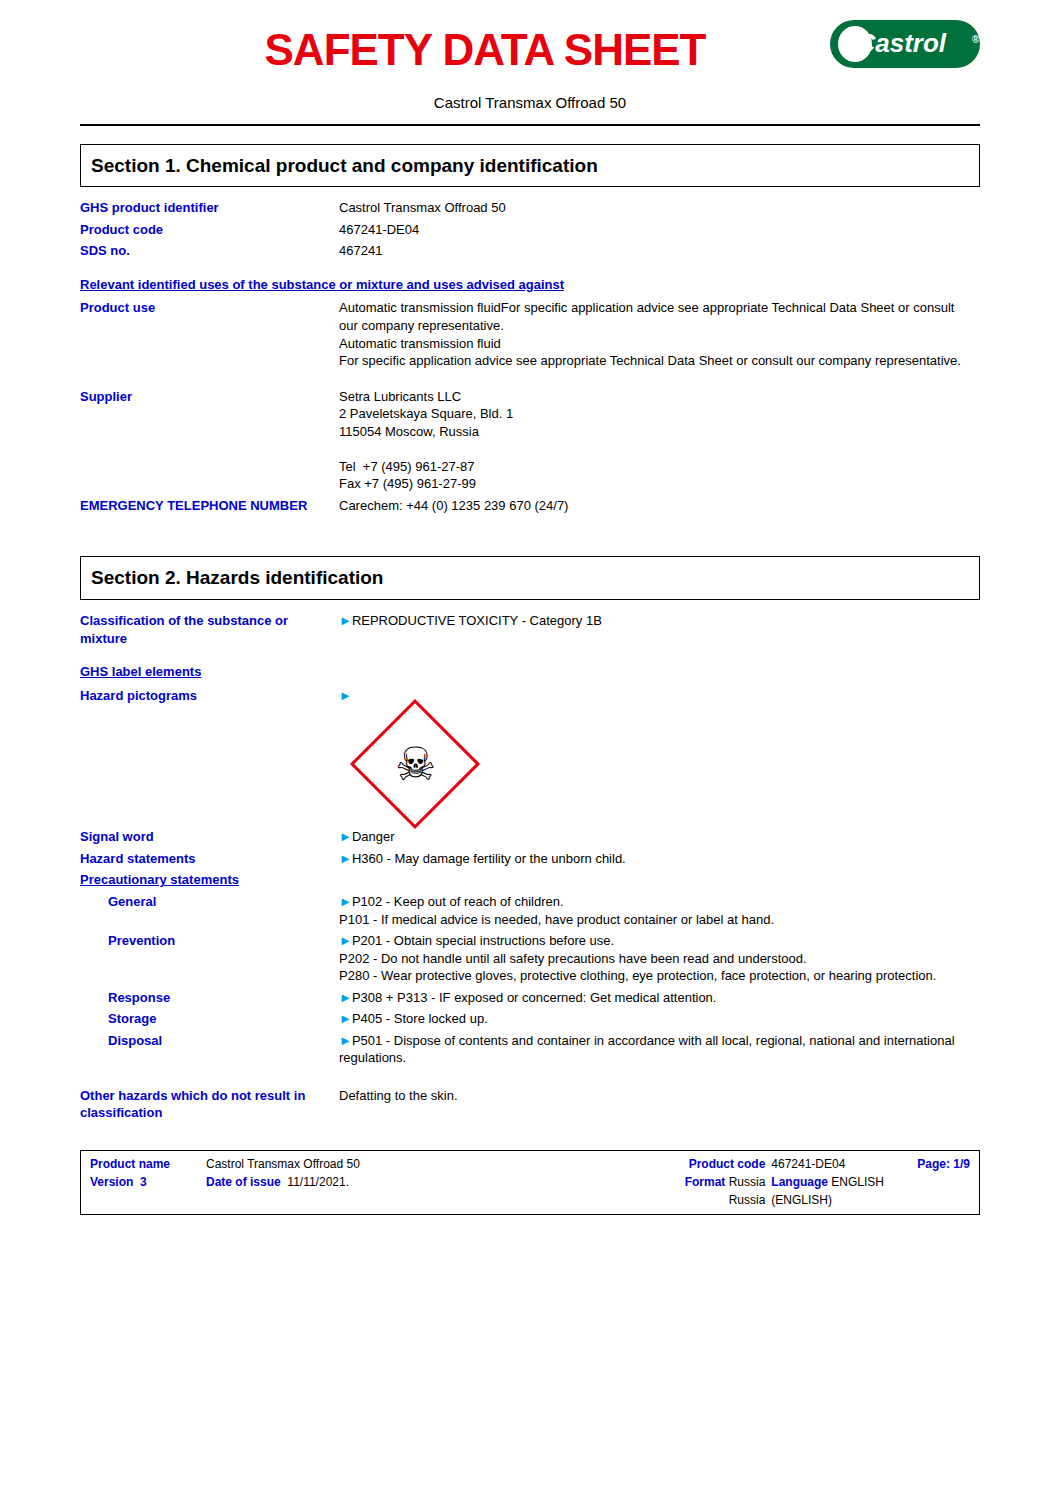SAFETY DATA SHEET
Castrol®
Castrol Transmax Offroad 50
Section 1. Chemical product and company identification
| GHS product identifier | Castrol Transmax Offroad 50 |
| Product code | 467241-DE04 |
| SDS no. | 467241 |
Relevant identified uses of the substance or mixture and uses advised against
| Product use | Automatic transmission fluidFor specific application advice see appropriate Technical Data Sheet or consult our company representative. Automatic transmission fluid For specific application advice see appropriate Technical Data Sheet or consult our company representative. |
| Supplier | Setra Lubricants LLC 2 Paveletskaya Square, Bld. 1 115054 Moscow, Russia Tel +7 (495) 961-27-87 Fax +7 (495) 961-27-99 |
| EMERGENCY TELEPHONE NUMBER | Carechem: +44 (0) 1235 239 670 (24/7) |
Section 2. Hazards identification
| Classification of the substance or mixture | ► REPRODUCTIVE TOXICITY - Category 1B |
GHS label elements
| Hazard pictograms | ► ☠ |
| Signal word | ► Danger |
| Hazard statements | ► H360 - May damage fertility or the unborn child. |
| Precautionary statements | |
| General | ► P102 - Keep out of reach of children. P101 - If medical advice is needed, have product container or label at hand. |
| Prevention | ► P201 - Obtain special instructions before use. P202 - Do not handle until all safety precautions have been read and understood. P280 - Wear protective gloves, protective clothing, eye protection, face protection, or hearing protection. |
| Response | ► P308 + P313 - IF exposed or concerned: Get medical attention. |
| Storage | ► P405 - Store locked up. |
| Disposal | ► P501 - Dispose of contents and container in accordance with all local, regional, national and international regulations. |
| Other hazards which do not result in classification | Defatting to the skin. |
| Product name | Castrol Transmax Offroad 50 | Product code | 467241-DE04 | Page: 1/9 |
| Version 3 | Date of issue 11/11/2021. | Format Russia | Language ENGLISH | |
| | | Russia | (ENGLISH) | |